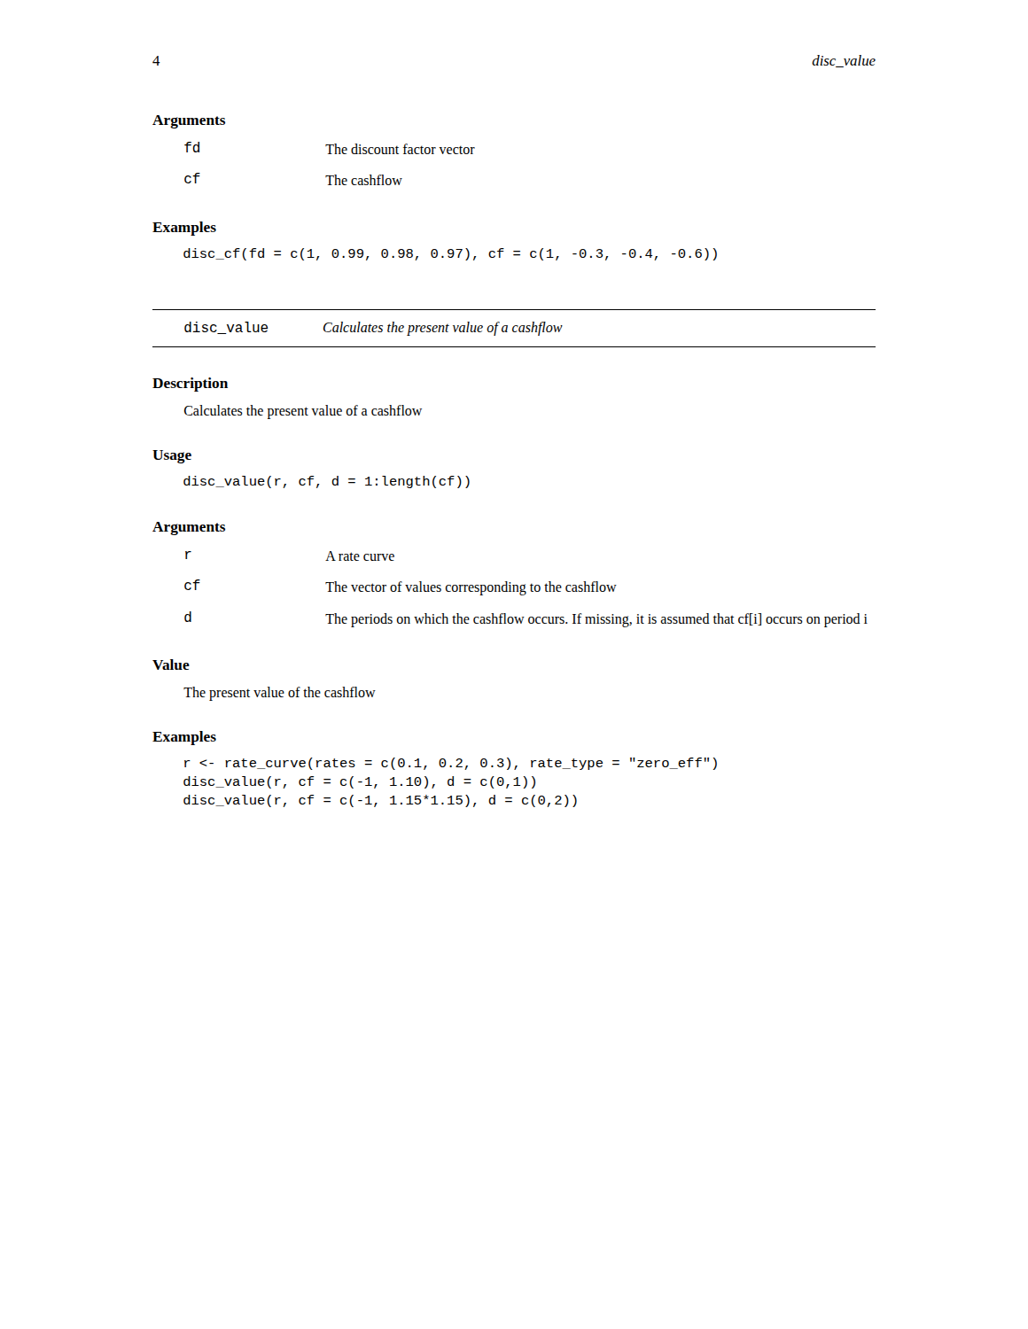4 disc_value
Arguments
fd
The discount factor vector
cf
The cashflow
Examples
disc_cf(fd = c(1, 0.99, 0.98, 0.97), cf = c(1, -0.3, -0.4, -0.6))
disc_value Calculates the present value of a cashflow
Description
Calculates the present value of a cashflow
Usage
disc_value(r, cf, d = 1:length(cf))
Arguments
r
A rate curve
cf
The vector of values corresponding to the cashflow
d
The periods on which the cashflow occurs. If missing, it is assumed that cf[i] occurs on period i
Value
The present value of the cashflow
Examples
r <- rate_curve(rates = c(0.1, 0.2, 0.3), rate_type = "zero_eff")
disc_value(r, cf = c(-1, 1.10), d = c(0,1))
disc_value(r, cf = c(-1, 1.15*1.15), d = c(0,2))